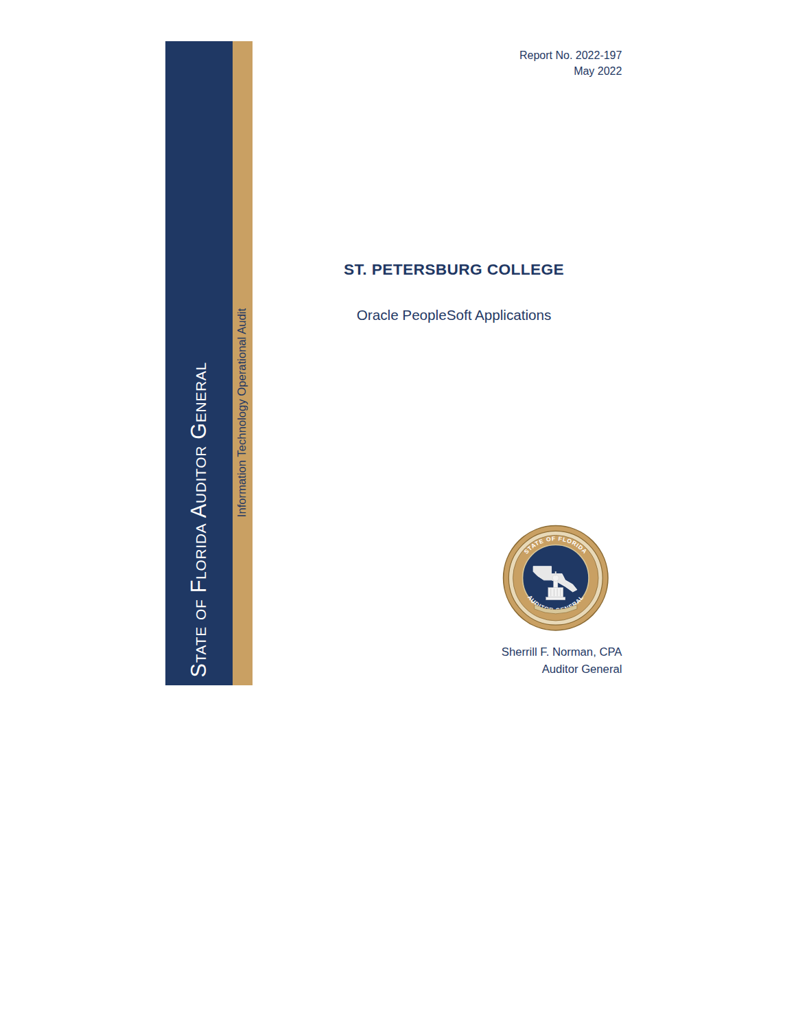State of Florida Auditor General
Information Technology Operational Audit
Report No. 2022-197
May 2022
ST. PETERSBURG COLLEGE
Oracle PeopleSoft Applications
STATE OF FLORIDA AUDITOR GENERAL
Sherrill F. Norman, CPA
Auditor General